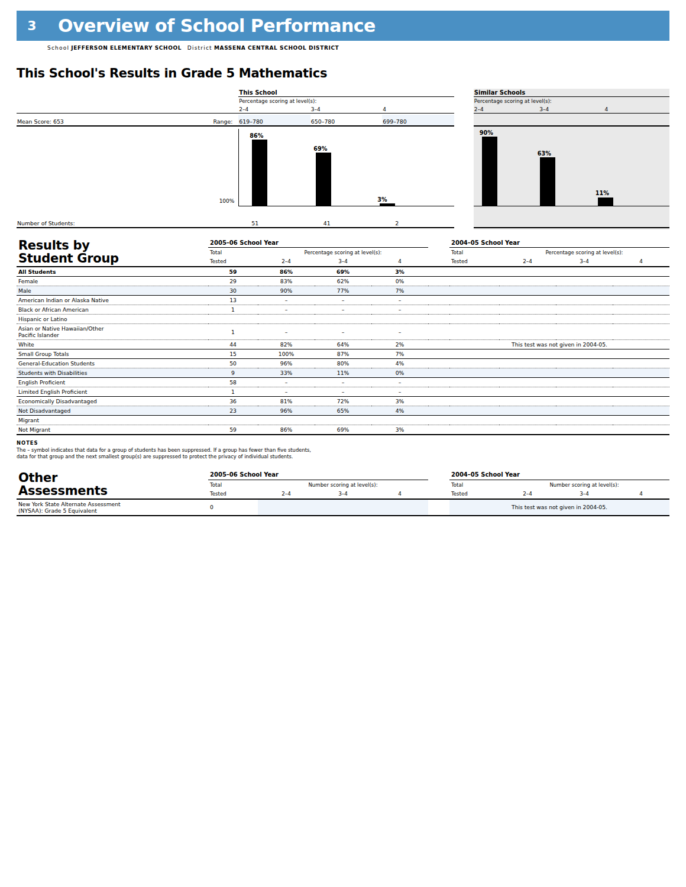3
Overview of School Performance
School JEFFERSON ELEMENTARY SCHOOL District MASSENA CENTRAL SCHOOL DISTRICT
This School's Results in Grade 5 Mathematics
| | | This School | | Similar Schools |
| | | Percentage scoring at level(s): | | Percentage scoring at level(s): |
| | | 2–4 | 3–4 | 4 | | 2–4 | 3–4 | 4 |
| Mean Score: 653 | Range: | 619–780 | 650–780 | 699–780 | | | | |
| 100% | 86% 69% 3% | | 90% 63% 11% |
| Number of Students: | 51 | 41 | 2 | | | | |
| Results by Student Group | 2005–06 School Year | | 2004–05 School Year |
| Total | Percentage scoring at level(s): | | Total | Percentage scoring at level(s): |
| Tested | 2–4 | 3–4 | 4 | | Tested | 2–4 | 3–4 | 4 |
| All Students | 59 | 86% | 69% | 3% | | | | | |
| Female | 29 | 83% | 62% | 0% | | | | | |
| Male | 30 | 90% | 77% | 7% | | | | | |
| American Indian or Alaska Native | 13 | – | – | – | | | | | |
| Black or African American | 1 | – | – | – | | | | | |
| Hispanic or Latino | | | | | | | | | |
| Asian or Native Hawaiian/Other Pacific Islander | 1 | – | – | – | | | | | |
| White | 44 | 82% | 64% | 2% | | This test was not given in 2004-05. |
| Small Group Totals | 15 | 100% | 87% | 7% | | | | | |
| General-Education Students | 50 | 96% | 80% | 4% | | | | | |
| Students with Disabilities | 9 | 33% | 11% | 0% | | | | | |
| English Proficient | 58 | – | – | – | | | | | |
| Limited English Proficient | 1 | – | – | – | | | | | |
| Economically Disadvantaged | 36 | 81% | 72% | 3% | | | | | |
| Not Disadvantaged | 23 | 96% | 65% | 4% | | | | | |
| Migrant | | | | | | | | | |
| Not Migrant | 59 | 86% | 69% | 3% | | | | | |
NOTES
The – symbol indicates that data for a group of students has been suppressed. If a group has fewer than five students,
data for that group and the next smallest group(s) are suppressed to protect the privacy of individual students.
| Other Assessments | 2005–06 School Year | | 2004–05 School Year |
| Total | Number scoring at level(s): | | Total | Number scoring at level(s): |
| Tested | 2–4 | 3–4 | 4 | | Tested | 2–4 | 3–4 | 4 |
| New York State Alternate Assessment (NYSAA): Grade 5 Equivalent | 0 | | | | | This test was not given in 2004-05. |